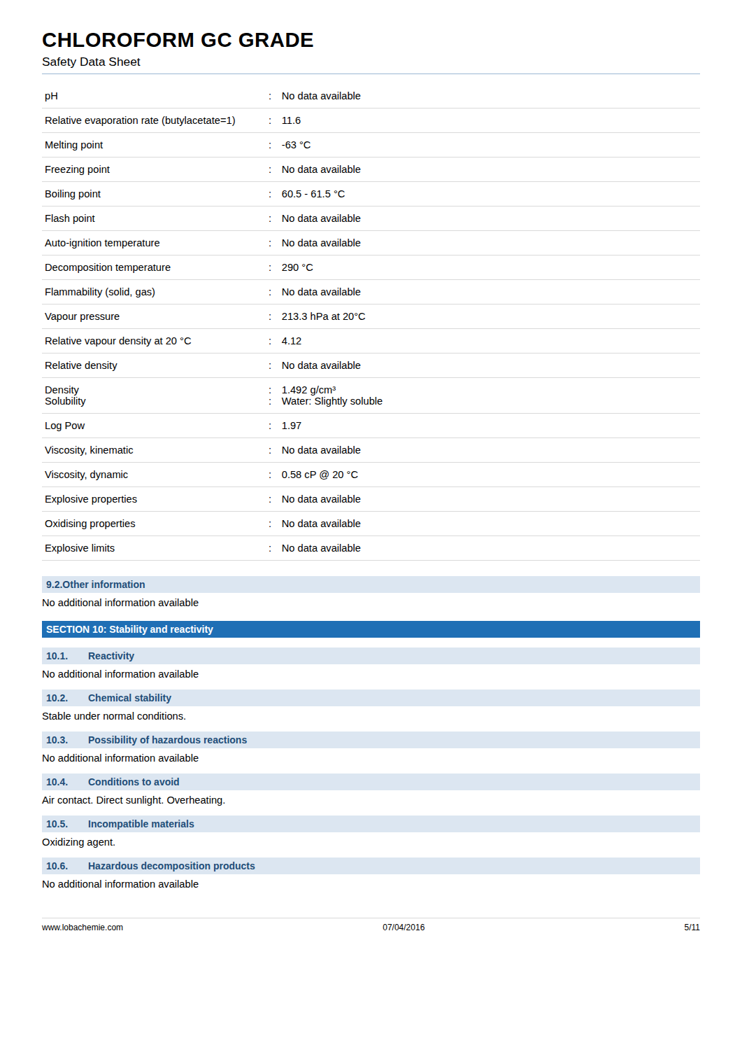CHLOROFORM GC GRADE
Safety Data Sheet
| pH | : | No data available |
| Relative evaporation rate (butylacetate=1) | : | 11.6 |
| Melting point | : | -63 °C |
| Freezing point | : | No data available |
| Boiling point | : | 60.5 - 61.5 °C |
| Flash point | : | No data available |
| Auto-ignition temperature | : | No data available |
| Decomposition temperature | : | 290 °C |
| Flammability (solid, gas) | : | No data available |
| Vapour pressure | : | 213.3 hPa at 20°C |
| Relative vapour density at 20 °C | : | 4.12 |
| Relative density | : | No data available |
| Density Solubility | : : | 1.492 g/cm³ Water: Slightly soluble |
| Log Pow | : | 1.97 |
| Viscosity, kinematic | : | No data available |
| Viscosity, dynamic | : | 0.58 cP @ 20 °C |
| Explosive properties | : | No data available |
| Oxidising properties | : | No data available |
| Explosive limits | : | No data available |
9.2. Other information
No additional information available
SECTION 10: Stability and reactivity
10.1. Reactivity
No additional information available
10.2. Chemical stability
Stable under normal conditions.
10.3. Possibility of hazardous reactions
No additional information available
10.4. Conditions to avoid
Air contact. Direct sunlight. Overheating.
10.5. Incompatible materials
Oxidizing agent.
10.6. Hazardous decomposition products
No additional information available
www.lobachemie.com 07/04/2016 5/11